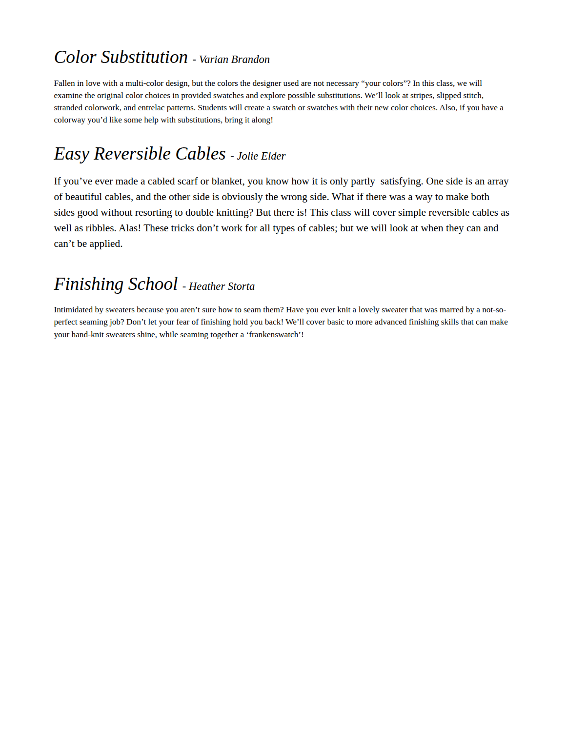Color Substitution - Varian Brandon
Fallen in love with a multi-color design, but the colors the designer used are not necessary “your colors”? In this class, we will examine the original color choices in provided swatches and explore possible substitutions. We’ll look at stripes, slipped stitch, stranded colorwork, and entrelac patterns. Students will create a swatch or swatches with their new color choices. Also, if you have a colorway you’d like some help with substitutions, bring it along!
Easy Reversible Cables - Jolie Elder
If you’ve ever made a cabled scarf or blanket, you know how it is only partly satisfying. One side is an array of beautiful cables, and the other side is obviously the wrong side. What if there was a way to make both sides good without resorting to double knitting? But there is! This class will cover simple reversible cables as well as ribbles. Alas! These tricks don’t work for all types of cables; but we will look at when they can and can’t be applied.
Finishing School - Heather Storta
Intimidated by sweaters because you aren’t sure how to seam them? Have you ever knit a lovely sweater that was marred by a not-so-perfect seaming job? Don’t let your fear of finishing hold you back! We’ll cover basic to more advanced finishing skills that can make your hand-knit sweaters shine, while seaming together a ‘frankenswatch’!